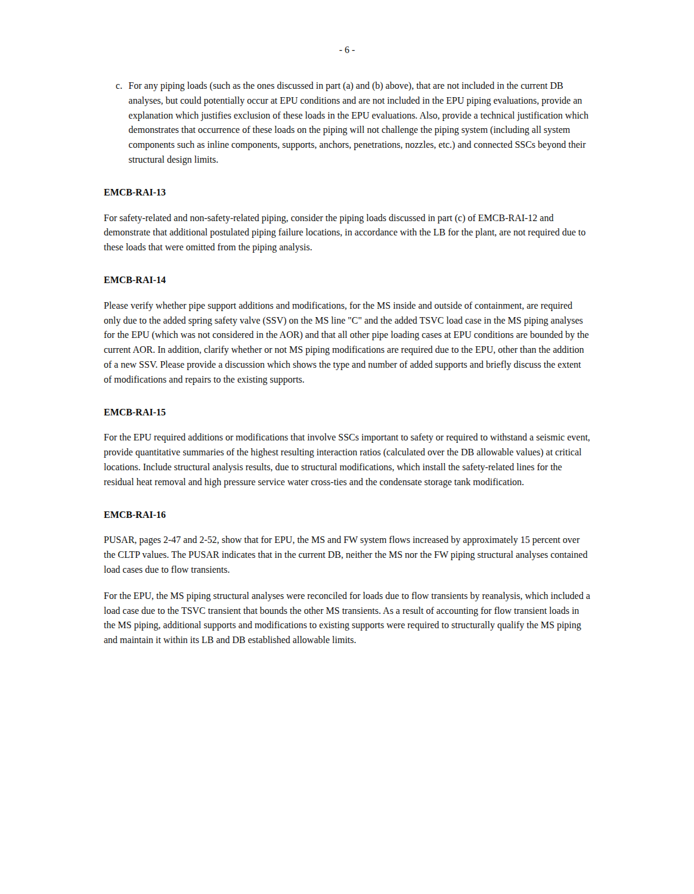- 6 -
For any piping loads (such as the ones discussed in part (a) and (b) above), that are not included in the current DB analyses, but could potentially occur at EPU conditions and are not included in the EPU piping evaluations, provide an explanation which justifies exclusion of these loads in the EPU evaluations. Also, provide a technical justification which demonstrates that occurrence of these loads on the piping will not challenge the piping system (including all system components such as inline components, supports, anchors, penetrations, nozzles, etc.) and connected SSCs beyond their structural design limits.
EMCB-RAI-13
For safety-related and non-safety-related piping, consider the piping loads discussed in part (c) of EMCB-RAI-12 and demonstrate that additional postulated piping failure locations, in accordance with the LB for the plant, are not required due to these loads that were omitted from the piping analysis.
EMCB-RAI-14
Please verify whether pipe support additions and modifications, for the MS inside and outside of containment, are required only due to the added spring safety valve (SSV) on the MS line "C" and the added TSVC load case in the MS piping analyses for the EPU (which was not considered in the AOR) and that all other pipe loading cases at EPU conditions are bounded by the current AOR. In addition, clarify whether or not MS piping modifications are required due to the EPU, other than the addition of a new SSV. Please provide a discussion which shows the type and number of added supports and briefly discuss the extent of modifications and repairs to the existing supports.
EMCB-RAI-15
For the EPU required additions or modifications that involve SSCs important to safety or required to withstand a seismic event, provide quantitative summaries of the highest resulting interaction ratios (calculated over the DB allowable values) at critical locations. Include structural analysis results, due to structural modifications, which install the safety-related lines for the residual heat removal and high pressure service water cross-ties and the condensate storage tank modification.
EMCB-RAI-16
PUSAR, pages 2-47 and 2-52, show that for EPU, the MS and FW system flows increased by approximately 15 percent over the CLTP values. The PUSAR indicates that in the current DB, neither the MS nor the FW piping structural analyses contained load cases due to flow transients.
For the EPU, the MS piping structural analyses were reconciled for loads due to flow transients by reanalysis, which included a load case due to the TSVC transient that bounds the other MS transients. As a result of accounting for flow transient loads in the MS piping, additional supports and modifications to existing supports were required to structurally qualify the MS piping and maintain it within its LB and DB established allowable limits.